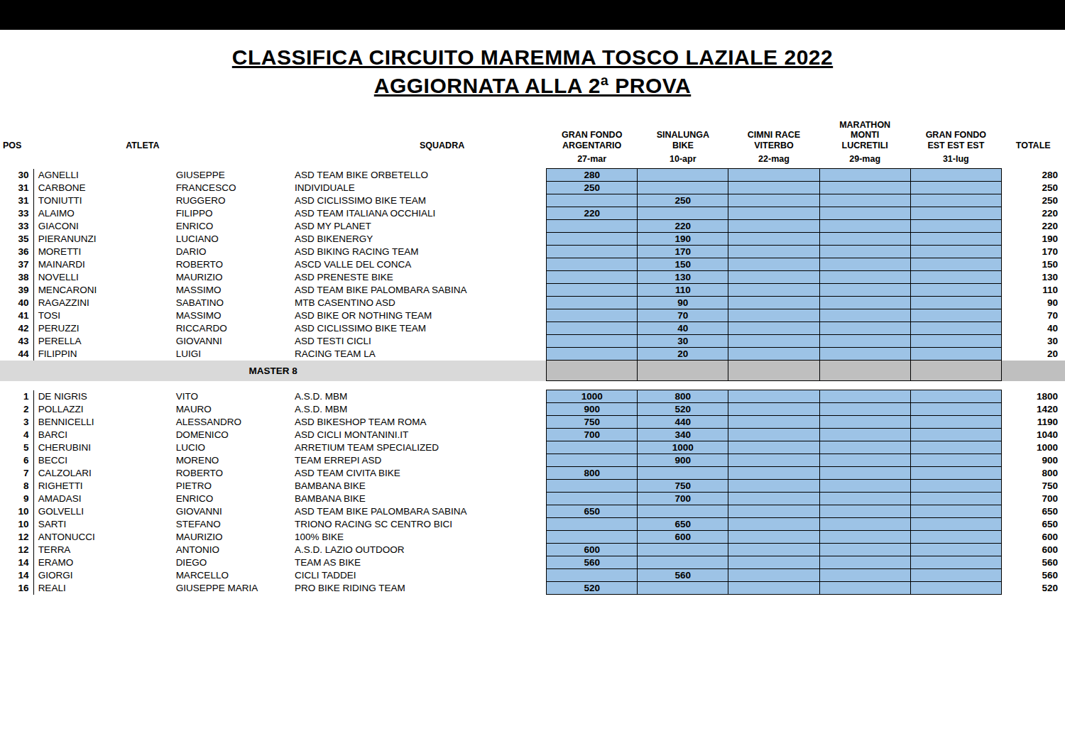CLASSIFICA CIRCUITO MAREMMA TOSCO LAZIALE 2022
AGGIORNATA ALLA 2ª PROVA
| POS | ATLETA | SQUADRA | GRAN FONDO ARGENTARIO | SINALUNGA BIKE | CIMNI RACE VITERBO | MARATHON MONTI LUCRETILI | GRAN FONDO EST EST EST | TOTALE |
| --- | --- | --- | --- | --- | --- | --- | --- | --- |
| | 27-mar | 10-apr | 22-mag | 29-mag | 31-lug | |
| 30 | AGNELLI | GIUSEPPE | ASD TEAM BIKE ORBETELLO | 280 | | | | | 280 |
| 31 | CARBONE | FRANCESCO | INDIVIDUALE | 250 | | | | | 250 |
| 31 | TONIUTTI | RUGGERO | ASD CICLISSIMO BIKE TEAM | | 250 | | | | 250 |
| 33 | ALAIMO | FILIPPO | ASD TEAM ITALIANA OCCHIALI | 220 | | | | | 220 |
| 33 | GIACONI | ENRICO | ASD MY PLANET | | 220 | | | | 220 |
| 35 | PIERANUNZI | LUCIANO | ASD BIKENERGY | | 190 | | | | 190 |
| 36 | MORETTI | DARIO | ASD BIKING RACING TEAM | | 170 | | | | 170 |
| 37 | MAINARDI | ROBERTO | ASCD VALLE DEL CONCA | | 150 | | | | 150 |
| 38 | NOVELLI | MAURIZIO | ASD PRENESTE BIKE | | 130 | | | | 130 |
| 39 | MENCARONI | MASSIMO | ASD TEAM BIKE PALOMBARA SABINA | | 110 | | | | 110 |
| 40 | RAGAZZINI | SABATINO | MTB CASENTINO ASD | | 90 | | | | 90 |
| 41 | TOSI | MASSIMO | ASD BIKE OR NOTHING TEAM | | 70 | | | | 70 |
| 42 | PERUZZI | RICCARDO | ASD CICLISSIMO BIKE TEAM | | 40 | | | | 40 |
| 43 | PERELLA | GIOVANNI | ASD TESTI CICLI | | 30 | | | | 30 |
| 44 | FILIPPIN | LUIGI | RACING TEAM LA | | 20 | | | | 20 |
| MASTER 8 | | | | | | |
| 1 | DE NIGRIS | VITO | A.S.D. MBM | 1000 | 800 | | | | 1800 |
| 2 | POLLAZZI | MAURO | A.S.D. MBM | 900 | 520 | | | | 1420 |
| 3 | BENNICELLI | ALESSANDRO | ASD BIKESHOP TEAM ROMA | 750 | 440 | | | | 1190 |
| 4 | BARCI | DOMENICO | ASD CICLI MONTANINI.IT | 700 | 340 | | | | 1040 |
| 5 | CHERUBINI | LUCIO | ARRETIUM TEAM SPECIALIZED | | 1000 | | | | 1000 |
| 6 | BECCI | MORENO | TEAM ERREPI ASD | | 900 | | | | 900 |
| 7 | CALZOLARI | ROBERTO | ASD TEAM CIVITA BIKE | 800 | | | | | 800 |
| 8 | RIGHETTI | PIETRO | BAMBANA BIKE | | 750 | | | | 750 |
| 9 | AMADASI | ENRICO | BAMBANA BIKE | | 700 | | | | 700 |
| 10 | GOLVELLI | GIOVANNI | ASD TEAM BIKE PALOMBARA SABINA | 650 | | | | | 650 |
| 10 | SARTI | STEFANO | TRIONO RACING SC CENTRO BICI | | 650 | | | | 650 |
| 12 | ANTONUCCI | MAURIZIO | 100% BIKE | | 600 | | | | 600 |
| 12 | TERRA | ANTONIO | A.S.D. LAZIO OUTDOOR | 600 | | | | | 600 |
| 14 | ERAMO | DIEGO | TEAM AS BIKE | 560 | | | | | 560 |
| 14 | GIORGI | MARCELLO | CICLI TADDEI | | 560 | | | | 560 |
| 16 | REALI | GIUSEPPE MARIA | PRO BIKE RIDING TEAM | 520 | | | | | 520 |